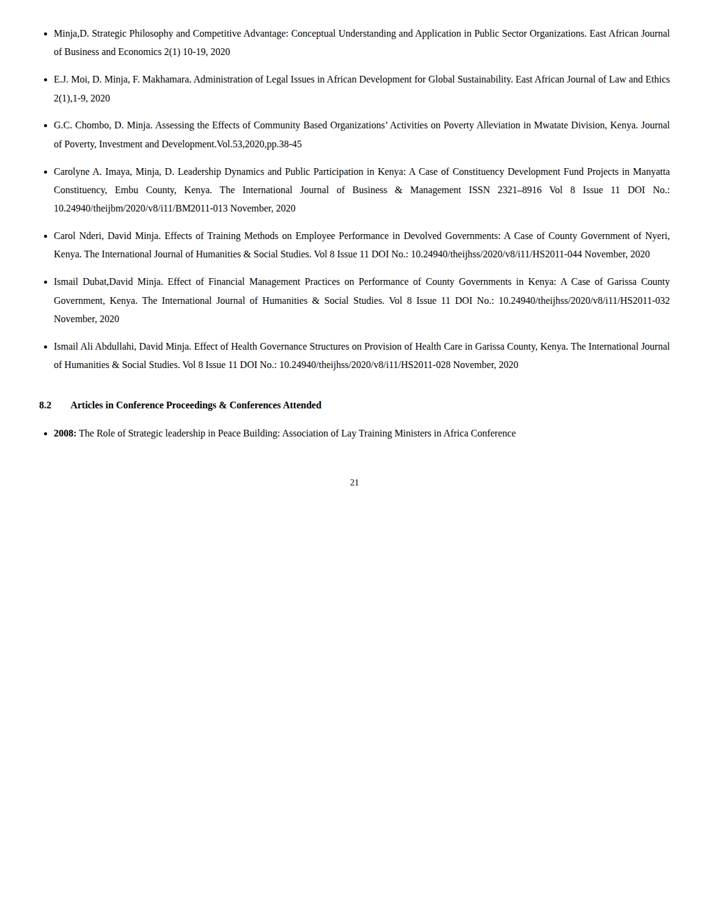Minja,D. Strategic Philosophy and Competitive Advantage: Conceptual Understanding and Application in Public Sector Organizations. East African Journal of Business and Economics 2(1) 10-19, 2020
E.J. Moi, D. Minja, F. Makhamara. Administration of Legal Issues in African Development for Global Sustainability. East African Journal of Law and Ethics 2(1),1-9, 2020
G.C. Chombo, D. Minja. Assessing the Effects of Community Based Organizations’ Activities on Poverty Alleviation in Mwatate Division, Kenya. Journal of Poverty, Investment and Development.Vol.53,2020,pp.38-45
Carolyne A. Imaya, Minja, D. Leadership Dynamics and Public Participation in Kenya: A Case of Constituency Development Fund Projects in Manyatta Constituency, Embu County, Kenya. The International Journal of Business & Management ISSN 2321–8916 Vol 8 Issue 11 DOI No.: 10.24940/theijbm/2020/v8/i11/BM2011-013 November, 2020
Carol Nderi, David Minja. Effects of Training Methods on Employee Performance in Devolved Governments: A Case of County Government of Nyeri, Kenya. The International Journal of Humanities & Social Studies. Vol 8 Issue 11 DOI No.: 10.24940/theijhss/2020/v8/i11/HS2011-044 November, 2020
Ismail Dubat,David Minja. Effect of Financial Management Practices on Performance of County Governments in Kenya: A Case of Garissa County Government, Kenya. The International Journal of Humanities & Social Studies. Vol 8 Issue 11 DOI No.: 10.24940/theijhss/2020/v8/i11/HS2011-032 November, 2020
Ismail Ali Abdullahi, David Minja. Effect of Health Governance Structures on Provision of Health Care in Garissa County, Kenya. The International Journal of Humanities & Social Studies. Vol 8 Issue 11 DOI No.: 10.24940/theijhss/2020/v8/i11/HS2011-028 November, 2020
8.2 Articles in Conference Proceedings & Conferences Attended
2008: The Role of Strategic leadership in Peace Building: Association of Lay Training Ministers in Africa Conference
21